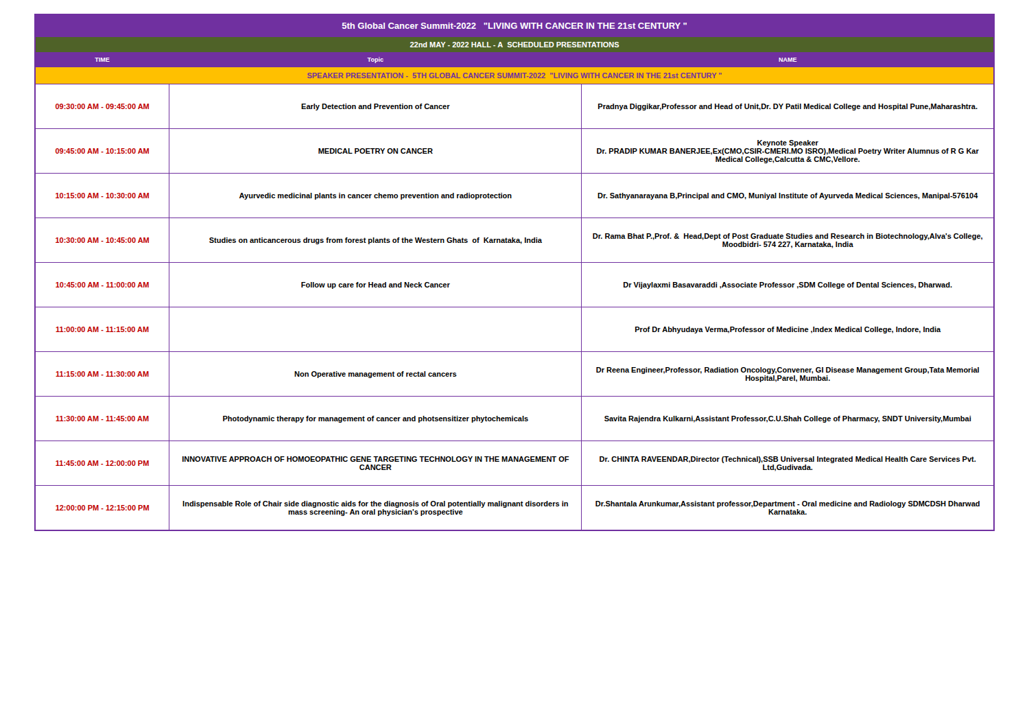| 5th Global Cancer Summit-2022 "LIVING WITH CANCER IN THE 21st CENTURY " |
| 22nd MAY - 2022 HALL - A SCHEDULED PRESENTATIONS |
| TIME | Topic | NAME |
| SPEAKER PRESENTATION - 5TH GLOBAL CANCER SUMMIT-2022 "LIVING WITH CANCER IN THE 21st CENTURY " |
| 09:30:00 AM - 09:45:00 AM | Early Detection and Prevention of Cancer | Pradnya Diggikar,Professor and Head of Unit,Dr. DY Patil Medical College and Hospital Pune,Maharashtra. |
| 09:45:00 AM - 10:15:00 AM | MEDICAL POETRY ON CANCER | Keynote Speaker Dr. PRADIP KUMAR BANERJEE,Ex(CMO,CSIR-CMERI.MO ISRO),Medical Poetry Writer Alumnus of R G Kar Medical College,Calcutta & CMC,Vellore. |
| 10:15:00 AM - 10:30:00 AM | Ayurvedic medicinal plants in cancer chemo prevention and radioprotection | Dr. Sathyanarayana B,Principal and CMO, Muniyal Institute of Ayurveda Medical Sciences, Manipal-576104 |
| 10:30:00 AM - 10:45:00 AM | Studies on anticancerous drugs from forest plants of the Western Ghats of Karnataka, India | Dr. Rama Bhat P.,Prof. & Head,Dept of Post Graduate Studies and Research in Biotechnology,Alva's College, Moodbidri- 574 227, Karnataka, India |
| 10:45:00 AM - 11:00:00 AM | Follow up care for Head and Neck Cancer | Dr Vijaylaxmi Basavaraddi ,Associate Professor ,SDM College of Dental Sciences, Dharwad. |
| 11:00:00 AM - 11:15:00 AM | | Prof Dr Abhyudaya Verma,Professor of Medicine ,Index Medical College, Indore, India |
| 11:15:00 AM - 11:30:00 AM | Non Operative management of rectal cancers | Dr Reena Engineer,Professor, Radiation Oncology,Convener, GI Disease Management Group,Tata Memorial Hospital,Parel, Mumbai. |
| 11:30:00 AM - 11:45:00 AM | Photodynamic therapy for management of cancer and photsensitizer phytochemicals | Savita Rajendra Kulkarni,Assistant Professor,C.U.Shah College of Pharmacy, SNDT University,Mumbai |
| 11:45:00 AM - 12:00:00 PM | INNOVATIVE APPROACH OF HOMOEOPATHIC GENE TARGETING TECHNOLOGY IN THE MANAGEMENT OF CANCER | Dr. CHINTA RAVEENDAR,Director (Technical),SSB Universal Integrated Medical Health Care Services Pvt. Ltd,Gudivada. |
| 12:00:00 PM - 12:15:00 PM | Indispensable Role of Chair side diagnostic aids for the diagnosis of Oral potentially malignant disorders in mass screening- An oral physician's prospective | Dr.Shantala Arunkumar,Assistant professor,Department - Oral medicine and Radiology SDMCDSH Dharwad Karnataka. |